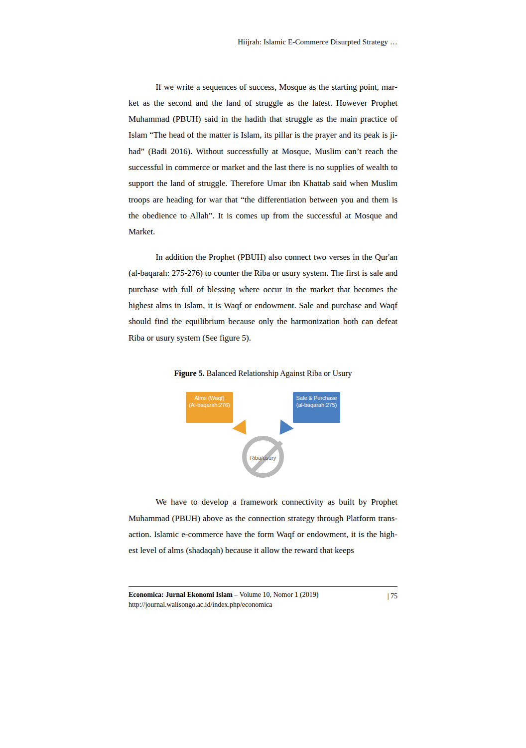Hiijrah: Islamic E-Commerce Disurpted Strategy …
If we write a sequences of success, Mosque as the starting point, market as the second and the land of struggle as the latest. However Prophet Muhammad (PBUH) said in the hadith that struggle as the main practice of Islam “The head of the matter is Islam, its pillar is the prayer and its peak is jihad” (Badi 2016). Without successfully at Mosque, Muslim can’t reach the successful in commerce or market and the last there is no supplies of wealth to support the land of struggle. Therefore Umar ibn Khattab said when Muslim troops are heading for war that “the differentiation between you and them is the obedience to Allah”. It is comes up from the successful at Mosque and Market.
In addition the Prophet (PBUH) also connect two verses in the Qur'an (al-baqarah: 275-276) to counter the Riba or usury system. The first is sale and purchase with full of blessing where occur in the market that becomes the highest alms in Islam, it is Waqf or endowment. Sale and purchase and Waqf should find the equilibrium because only the harmonization both can defeat Riba or usury system (See figure 5).
Figure 5. Balanced Relationship Against Riba or Usury
Alms (Waqf)
(Al-baqarah:276)
Sale & Purchase
(al-baqarah:275)
Riba/usury
We have to develop a framework connectivity as built by Prophet Muhammad (PBUH) above as the connection strategy through Platform transaction. Islamic e-commerce have the form Waqf or endowment, it is the highest level of alms (shadaqah) because it allow the reward that keeps
Economica: Jurnal Ekonomi Islam – Volume 10, Nomor 1 (2019)
http://journal.walisongo.ac.id/index.php/economica
| 75